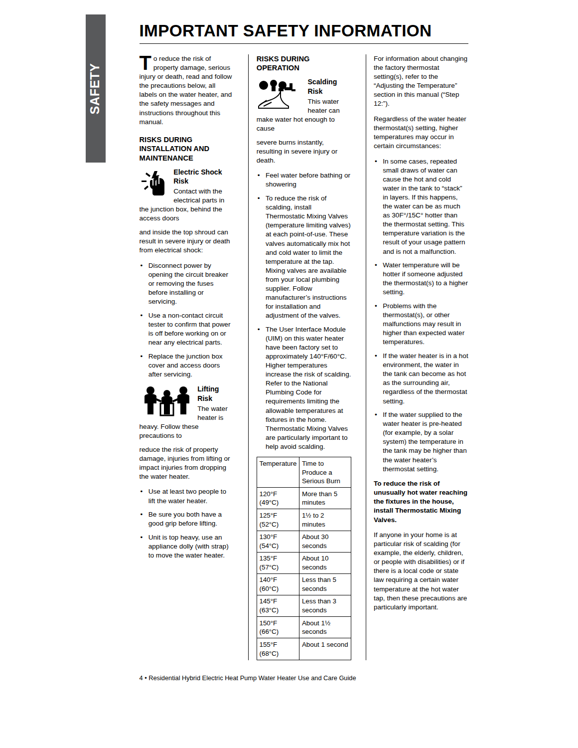SAFETY
IMPORTANT SAFETY INFORMATION
To reduce the risk of property damage, serious injury or death, read and follow the precautions below, all labels on the water heater, and the safety messages and instructions throughout this manual.
RISKS DURING INSTALLATION AND MAINTENANCE
Electric Shock Risk
Contact with the electrical parts in the junction box, behind the access doors
and inside the top shroud can result in severe injury or death from electrical shock:
Disconnect power by opening the circuit breaker or removing the fuses before installing or servicing.
Use a non-contact circuit tester to confirm that power is off before working on or near any electrical parts.
Replace the junction box cover and access doors after servicing.
Lifting Risk
The water heater is heavy. Follow these precautions to
reduce the risk of property damage, injuries from lifting or impact injuries from dropping the water heater.
Use at least two people to lift the water heater.
Be sure you both have a good grip before lifting.
Unit is top heavy, use an appliance dolly (with strap) to move the water heater.
RISKS DURING OPERATION
Scalding Risk
This water heater can make water hot enough to cause
severe burns instantly, resulting in severe injury or death.
Feel water before bathing or showering
To reduce the risk of scalding, install Thermostatic Mixing Valves (temperature limiting valves) at each point-of-use. These valves automatically mix hot and cold water to limit the temperature at the tap. Mixing valves are available from your local plumbing supplier. Follow manufacturer’s instructions for installation and adjustment of the valves.
The User Interface Module (UIM) on this water heater have been factory set to approximately 140°F/60°C. Higher temperatures increase the risk of scalding. Refer to the National Plumbing Code for requirements limiting the allowable temperatures at fixtures in the home. Thermostatic Mixing Valves are particularly important to help avoid scalding.
| Temperature | Time to Produce a Serious Burn |
| 120°F (49°C) | More than 5 minutes |
| 125°F (52°C) | 1½ to 2 minutes |
| 130°F (54°C) | About 30 seconds |
| 135°F (57°C) | About 10 seconds |
| 140°F (60°C) | Less than 5 seconds |
| 145°F (63°C) | Less than 3 seconds |
| 150°F (66°C) | About 1½ seconds |
| 155°F (68°C) | About 1 second |
For information about changing the factory thermostat setting(s), refer to the “Adjusting the Temperature” section in this manual (“Step 12:”).
Regardless of the water heater thermostat(s) setting, higher temperatures may occur in certain circumstances:
In some cases, repeated small draws of water can cause the hot and cold water in the tank to “stack” in layers. If this happens, the water can be as much as 30F°/15C° hotter than the thermostat setting. This temperature variation is the result of your usage pattern and is not a malfunction.
Water temperature will be hotter if someone adjusted the thermostat(s) to a higher setting.
Problems with the thermostat(s), or other malfunctions may result in higher than expected water temperatures.
If the water heater is in a hot environment, the water in the tank can become as hot as the surrounding air, regardless of the thermostat setting.
If the water supplied to the water heater is pre-heated (for example, by a solar system) the temperature in the tank may be higher than the water heater’s thermostat setting.
To reduce the risk of unusually hot water reaching the fixtures in the house, install Thermostatic Mixing Valves.
If anyone in your home is at particular risk of scalding (for example, the elderly, children, or people with disabilities) or if there is a local code or state law requiring a certain water temperature at the hot water tap, then these precautions are particularly important.
4 • Residential Hybrid Electric Heat Pump Water Heater Use and Care Guide